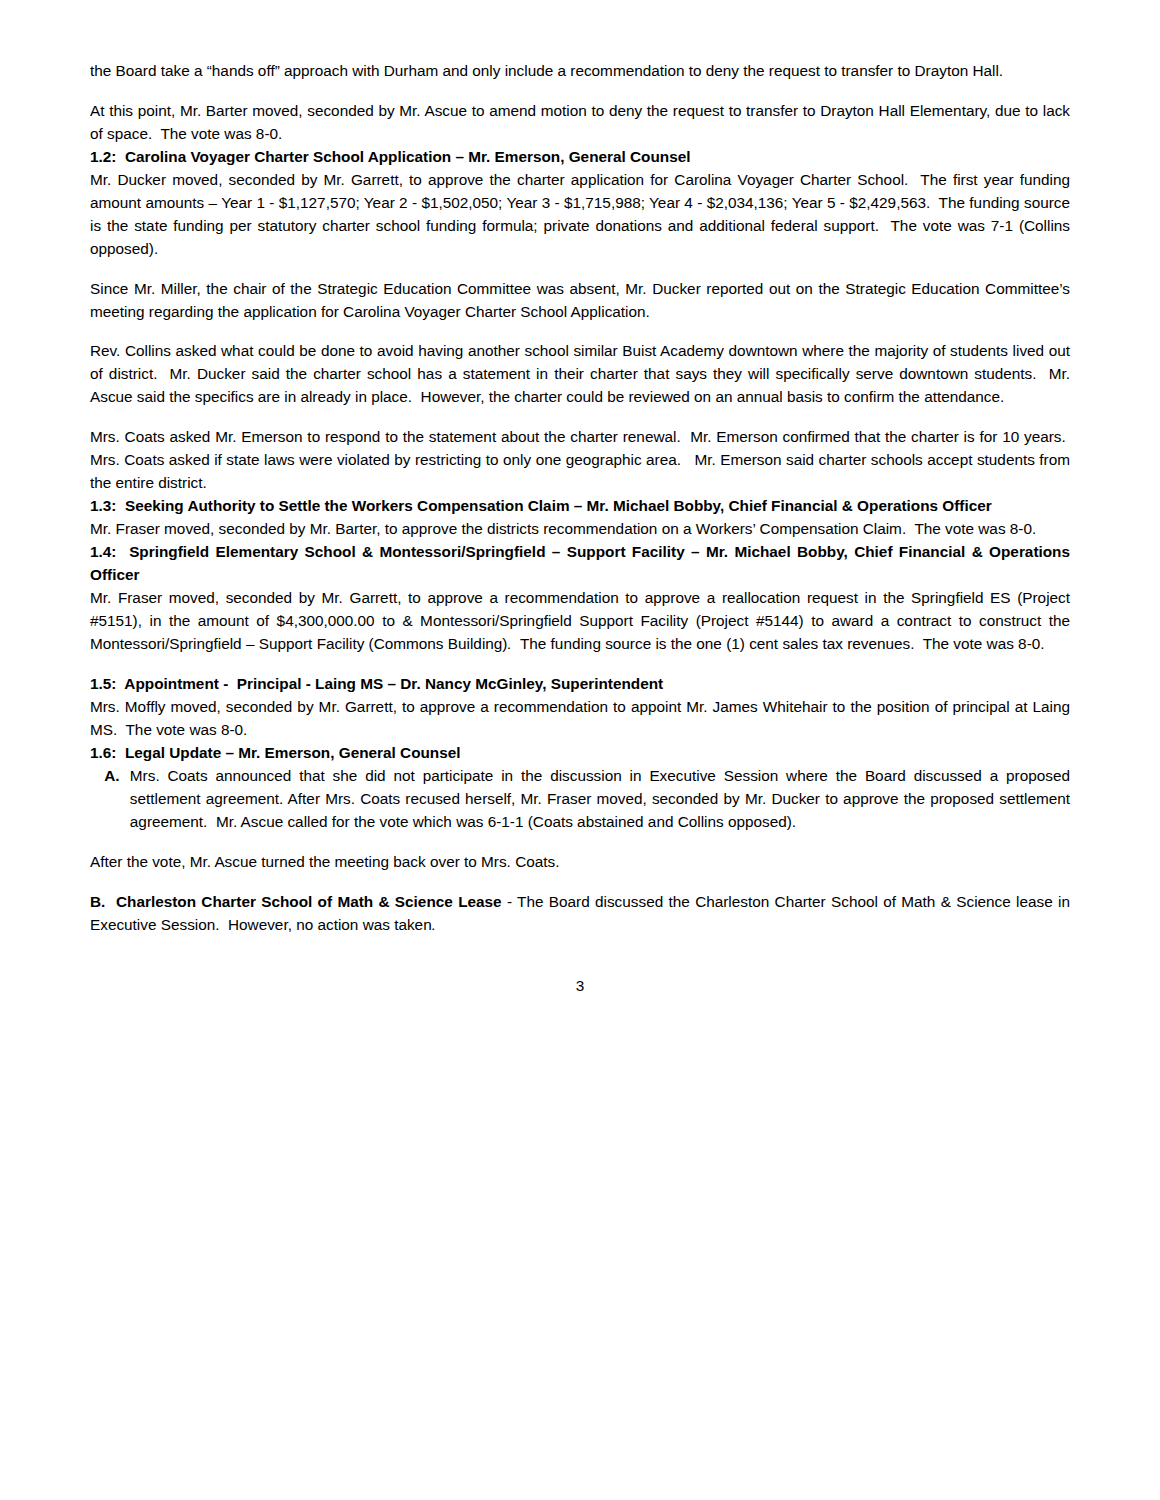the Board take a “hands off” approach with Durham and only include a recommendation to deny the request to transfer to Drayton Hall.
At this point, Mr. Barter moved, seconded by Mr. Ascue to amend motion to deny the request to transfer to Drayton Hall Elementary, due to lack of space. The vote was 8-0.
1.2: Carolina Voyager Charter School Application – Mr. Emerson, General Counsel
Mr. Ducker moved, seconded by Mr. Garrett, to approve the charter application for Carolina Voyager Charter School. The first year funding amount amounts – Year 1 - $1,127,570; Year 2 - $1,502,050; Year 3 - $1,715,988; Year 4 - $2,034,136; Year 5 - $2,429,563. The funding source is the state funding per statutory charter school funding formula; private donations and additional federal support. The vote was 7-1 (Collins opposed).
Since Mr. Miller, the chair of the Strategic Education Committee was absent, Mr. Ducker reported out on the Strategic Education Committee’s meeting regarding the application for Carolina Voyager Charter School Application.
Rev. Collins asked what could be done to avoid having another school similar Buist Academy downtown where the majority of students lived out of district. Mr. Ducker said the charter school has a statement in their charter that says they will specifically serve downtown students. Mr. Ascue said the specifics are in already in place. However, the charter could be reviewed on an annual basis to confirm the attendance.
Mrs. Coats asked Mr. Emerson to respond to the statement about the charter renewal. Mr. Emerson confirmed that the charter is for 10 years. Mrs. Coats asked if state laws were violated by restricting to only one geographic area. Mr. Emerson said charter schools accept students from the entire district.
1.3: Seeking Authority to Settle the Workers Compensation Claim – Mr. Michael Bobby, Chief Financial & Operations Officer
Mr. Fraser moved, seconded by Mr. Barter, to approve the districts recommendation on a Workers’ Compensation Claim. The vote was 8-0.
1.4: Springfield Elementary School & Montessori/Springfield – Support Facility – Mr. Michael Bobby, Chief Financial & Operations Officer
Mr. Fraser moved, seconded by Mr. Garrett, to approve a recommendation to approve a reallocation request in the Springfield ES (Project #5151), in the amount of $4,300,000.00 to & Montessori/Springfield Support Facility (Project #5144) to award a contract to construct the Montessori/Springfield – Support Facility (Commons Building). The funding source is the one (1) cent sales tax revenues. The vote was 8-0.
1.5: Appointment - Principal - Laing MS – Dr. Nancy McGinley, Superintendent
Mrs. Moffly moved, seconded by Mr. Garrett, to approve a recommendation to appoint Mr. James Whitehair to the position of principal at Laing MS. The vote was 8-0.
1.6: Legal Update – Mr. Emerson, General Counsel
Mrs. Coats announced that she did not participate in the discussion in Executive Session where the Board discussed a proposed settlement agreement. After Mrs. Coats recused herself, Mr. Fraser moved, seconded by Mr. Ducker to approve the proposed settlement agreement. Mr. Ascue called for the vote which was 6-1-1 (Coats abstained and Collins opposed).
After the vote, Mr. Ascue turned the meeting back over to Mrs. Coats.
B. Charleston Charter School of Math & Science Lease - The Board discussed the Charleston Charter School of Math & Science lease in Executive Session. However, no action was taken.
3